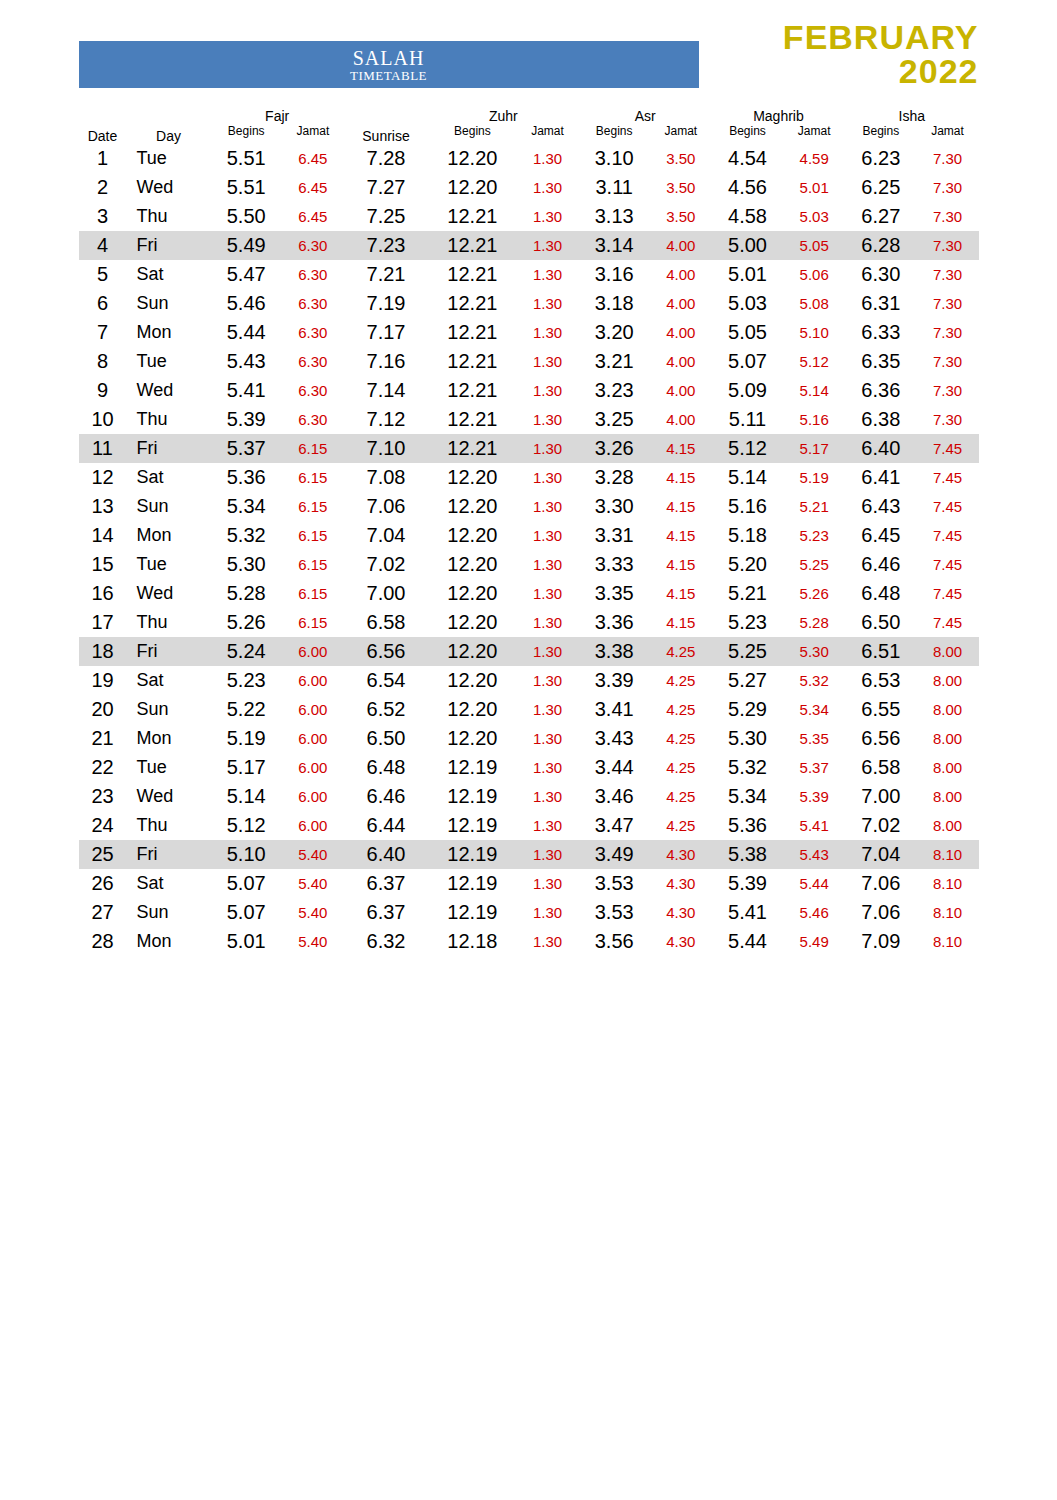SALAHTIMETABLE
FEBRUARY 2022
| Date | Day | Fajr | Sunrise | Zuhr | Asr | Maghrib | Isha |
| --- | --- | --- | --- | --- | --- | --- | --- |
| Begins | Jamat | Begins | Jamat | Begins | Jamat | Begins | Jamat | Begins | Jamat |
| 1 | Tue | 5.51 | 6.45 | 7.28 | 12.20 | 1.30 | 3.10 | 3.50 | 4.54 | 4.59 | 6.23 | 7.30 |
| 2 | Wed | 5.51 | 6.45 | 7.27 | 12.20 | 1.30 | 3.11 | 3.50 | 4.56 | 5.01 | 6.25 | 7.30 |
| 3 | Thu | 5.50 | 6.45 | 7.25 | 12.21 | 1.30 | 3.13 | 3.50 | 4.58 | 5.03 | 6.27 | 7.30 |
| 4 | Fri | 5.49 | 6.30 | 7.23 | 12.21 | 1.30 | 3.14 | 4.00 | 5.00 | 5.05 | 6.28 | 7.30 |
| 5 | Sat | 5.47 | 6.30 | 7.21 | 12.21 | 1.30 | 3.16 | 4.00 | 5.01 | 5.06 | 6.30 | 7.30 |
| 6 | Sun | 5.46 | 6.30 | 7.19 | 12.21 | 1.30 | 3.18 | 4.00 | 5.03 | 5.08 | 6.31 | 7.30 |
| 7 | Mon | 5.44 | 6.30 | 7.17 | 12.21 | 1.30 | 3.20 | 4.00 | 5.05 | 5.10 | 6.33 | 7.30 |
| 8 | Tue | 5.43 | 6.30 | 7.16 | 12.21 | 1.30 | 3.21 | 4.00 | 5.07 | 5.12 | 6.35 | 7.30 |
| 9 | Wed | 5.41 | 6.30 | 7.14 | 12.21 | 1.30 | 3.23 | 4.00 | 5.09 | 5.14 | 6.36 | 7.30 |
| 10 | Thu | 5.39 | 6.30 | 7.12 | 12.21 | 1.30 | 3.25 | 4.00 | 5.11 | 5.16 | 6.38 | 7.30 |
| 11 | Fri | 5.37 | 6.15 | 7.10 | 12.21 | 1.30 | 3.26 | 4.15 | 5.12 | 5.17 | 6.40 | 7.45 |
| 12 | Sat | 5.36 | 6.15 | 7.08 | 12.20 | 1.30 | 3.28 | 4.15 | 5.14 | 5.19 | 6.41 | 7.45 |
| 13 | Sun | 5.34 | 6.15 | 7.06 | 12.20 | 1.30 | 3.30 | 4.15 | 5.16 | 5.21 | 6.43 | 7.45 |
| 14 | Mon | 5.32 | 6.15 | 7.04 | 12.20 | 1.30 | 3.31 | 4.15 | 5.18 | 5.23 | 6.45 | 7.45 |
| 15 | Tue | 5.30 | 6.15 | 7.02 | 12.20 | 1.30 | 3.33 | 4.15 | 5.20 | 5.25 | 6.46 | 7.45 |
| 16 | Wed | 5.28 | 6.15 | 7.00 | 12.20 | 1.30 | 3.35 | 4.15 | 5.21 | 5.26 | 6.48 | 7.45 |
| 17 | Thu | 5.26 | 6.15 | 6.58 | 12.20 | 1.30 | 3.36 | 4.15 | 5.23 | 5.28 | 6.50 | 7.45 |
| 18 | Fri | 5.24 | 6.00 | 6.56 | 12.20 | 1.30 | 3.38 | 4.25 | 5.25 | 5.30 | 6.51 | 8.00 |
| 19 | Sat | 5.23 | 6.00 | 6.54 | 12.20 | 1.30 | 3.39 | 4.25 | 5.27 | 5.32 | 6.53 | 8.00 |
| 20 | Sun | 5.22 | 6.00 | 6.52 | 12.20 | 1.30 | 3.41 | 4.25 | 5.29 | 5.34 | 6.55 | 8.00 |
| 21 | Mon | 5.19 | 6.00 | 6.50 | 12.20 | 1.30 | 3.43 | 4.25 | 5.30 | 5.35 | 6.56 | 8.00 |
| 22 | Tue | 5.17 | 6.00 | 6.48 | 12.19 | 1.30 | 3.44 | 4.25 | 5.32 | 5.37 | 6.58 | 8.00 |
| 23 | Wed | 5.14 | 6.00 | 6.46 | 12.19 | 1.30 | 3.46 | 4.25 | 5.34 | 5.39 | 7.00 | 8.00 |
| 24 | Thu | 5.12 | 6.00 | 6.44 | 12.19 | 1.30 | 3.47 | 4.25 | 5.36 | 5.41 | 7.02 | 8.00 |
| 25 | Fri | 5.10 | 5.40 | 6.40 | 12.19 | 1.30 | 3.49 | 4.30 | 5.38 | 5.43 | 7.04 | 8.10 |
| 26 | Sat | 5.07 | 5.40 | 6.37 | 12.19 | 1.30 | 3.53 | 4.30 | 5.39 | 5.44 | 7.06 | 8.10 |
| 27 | Sun | 5.07 | 5.40 | 6.37 | 12.19 | 1.30 | 3.53 | 4.30 | 5.41 | 5.46 | 7.06 | 8.10 |
| 28 | Mon | 5.01 | 5.40 | 6.32 | 12.18 | 1.30 | 3.56 | 4.30 | 5.44 | 5.49 | 7.09 | 8.10 |